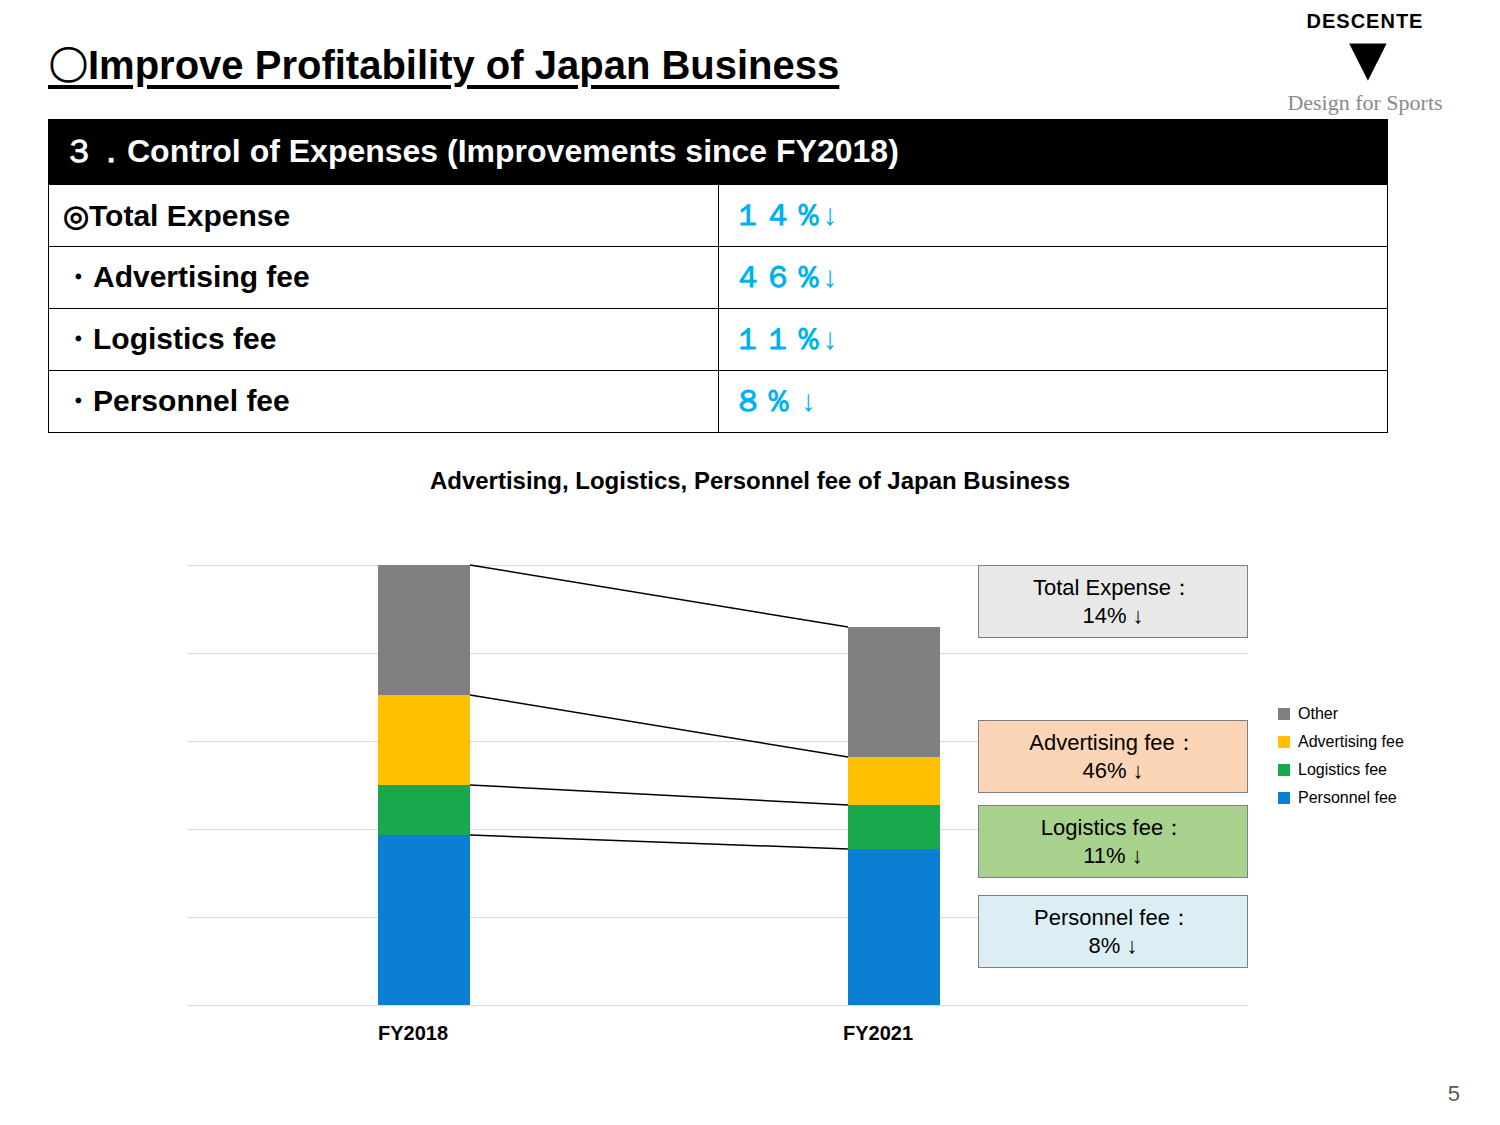DESCENTE
▼
Design for Sports
〇Improve Profitability of Japan Business
| ３．Control of Expenses (Improvements since FY2018) |
| ◎Total Expense | １４％↓ |
| ・Advertising fee | ４６％↓ |
| ・Logistics fee | １１％↓ |
| ・Personnel fee | ８％ ↓ |
Advertising, Logistics, Personnel fee of Japan Business
FY2018
FY2021
Total Expense：
14% ↓
Advertising fee：
46% ↓
Logistics fee：
11% ↓
Personnel fee：
8% ↓
Other
Advertising fee
Logistics fee
Personnel fee
5